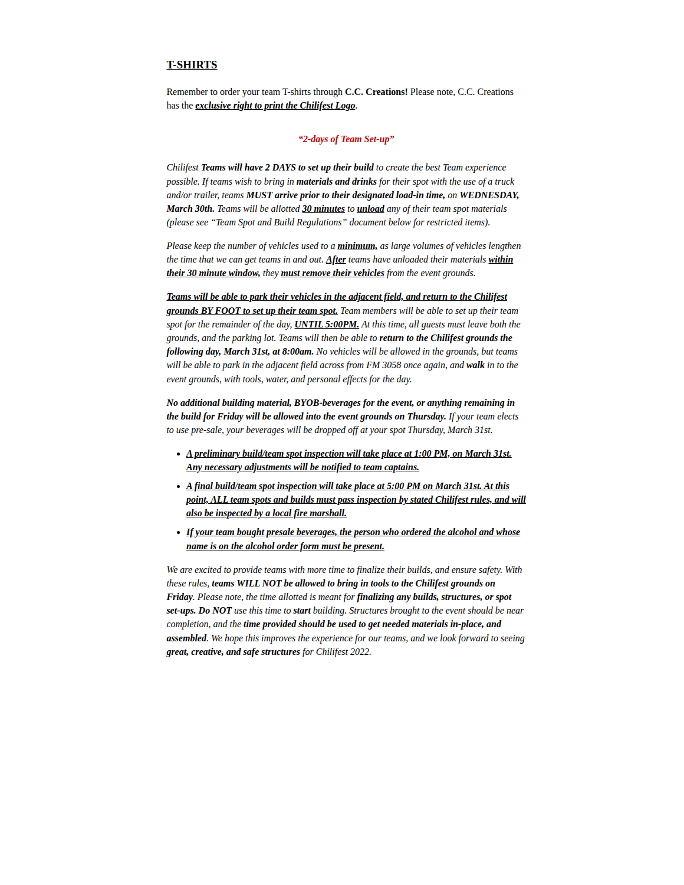T-SHIRTS
Remember to order your team T-shirts through C.C. Creations! Please note, C.C. Creations has the exclusive right to print the Chilifest Logo.
“2-days of Team Set-up”
Chilifest Teams will have 2 DAYS to set up their build to create the best Team experience possible. If teams wish to bring in materials and drinks for their spot with the use of a truck and/or trailer, teams MUST arrive prior to their designated load-in time, on WEDNESDAY, March 30th. Teams will be allotted 30 minutes to unload any of their team spot materials (please see “Team Spot and Build Regulations” document below for restricted items).
Please keep the number of vehicles used to a minimum, as large volumes of vehicles lengthen the time that we can get teams in and out. After teams have unloaded their materials within their 30 minute window, they must remove their vehicles from the event grounds.
Teams will be able to park their vehicles in the adjacent field, and return to the Chilifest grounds BY FOOT to set up their team spot. Team members will be able to set up their team spot for the remainder of the day, UNTIL 5:00PM. At this time, all guests must leave both the grounds, and the parking lot. Teams will then be able to return to the Chilifest grounds the following day, March 31st, at 8:00am. No vehicles will be allowed in the grounds, but teams will be able to park in the adjacent field across from FM 3058 once again, and walk in to the event grounds, with tools, water, and personal effects for the day.
No additional building material, BYOB-beverages for the event, or anything remaining in the build for Friday will be allowed into the event grounds on Thursday. If your team elects to use pre-sale, your beverages will be dropped off at your spot Thursday, March 31st.
A preliminary build/team spot inspection will take place at 1:00 PM, on March 31st. Any necessary adjustments will be notified to team captains.
A final build/team spot inspection will take place at 5:00 PM on March 31st. At this point, ALL team spots and builds must pass inspection by stated Chilifest rules, and will also be inspected by a local fire marshall.
If your team bought presale beverages, the person who ordered the alcohol and whose name is on the alcohol order form must be present.
We are excited to provide teams with more time to finalize their builds, and ensure safety. With these rules, teams WILL NOT be allowed to bring in tools to the Chilifest grounds on Friday. Please note, the time allotted is meant for finalizing any builds, structures, or spot set-ups. Do NOT use this time to start building. Structures brought to the event should be near completion, and the time provided should be used to get needed materials in-place, and assembled. We hope this improves the experience for our teams, and we look forward to seeing great, creative, and safe structures for Chilifest 2022.